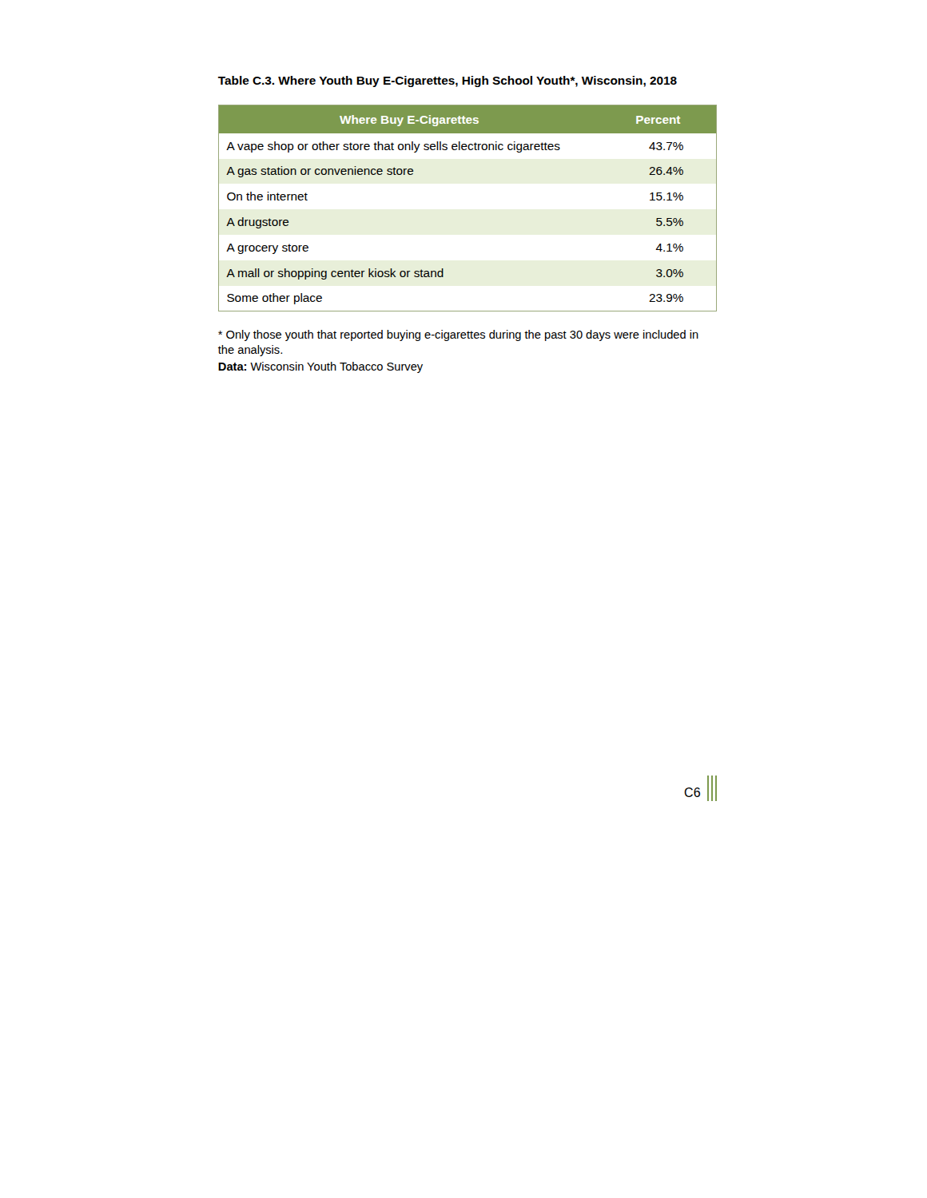Table C.3. Where Youth Buy E-Cigarettes, High School Youth*, Wisconsin, 2018
| Where Buy E-Cigarettes | Percent |
| --- | --- |
| A vape shop or other store that only sells electronic cigarettes | 43.7% |
| A gas station or convenience store | 26.4% |
| On the internet | 15.1% |
| A drugstore | 5.5% |
| A grocery store | 4.1% |
| A mall or shopping center kiosk or stand | 3.0% |
| Some other place | 23.9% |
* Only those youth that reported buying e-cigarettes during the past 30 days were included in the analysis.
Data: Wisconsin Youth Tobacco Survey
C6